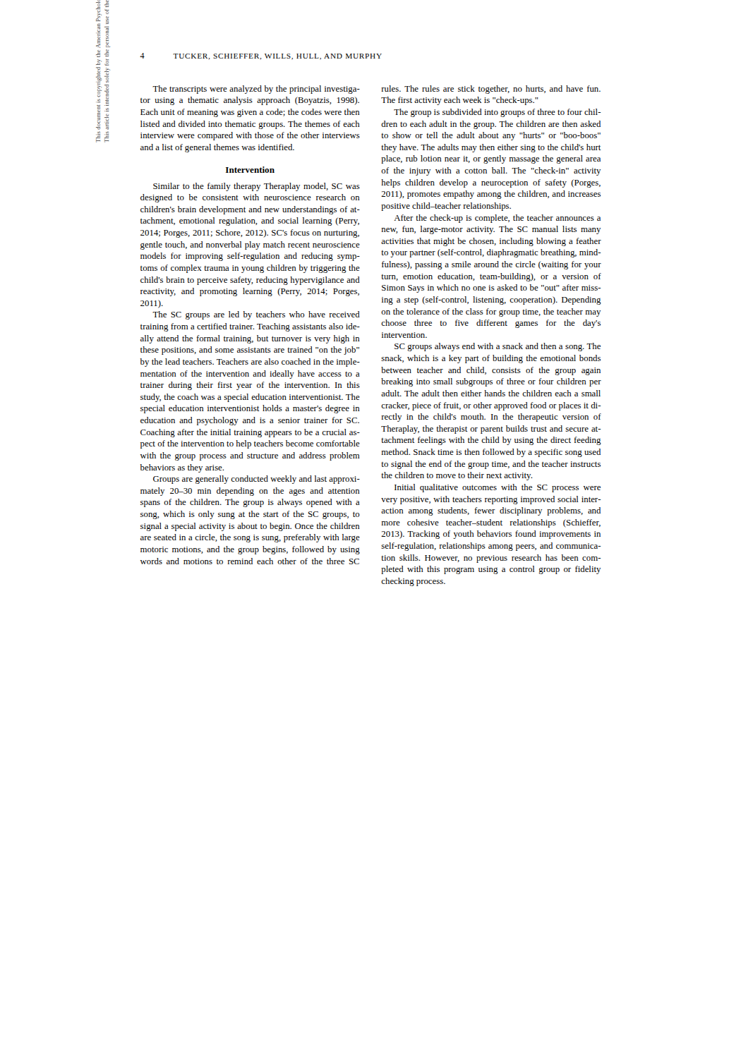This document is copyrighted by the American Psychological Association or one of its allied publishers. This article is intended solely for the personal use of the individual user and is not to be disseminated broadly.
4 Tucker, Schieffer, Wills, Hull, and Murphy
The transcripts were analyzed by the principal investigator using a thematic analysis approach (Boyatzis, 1998). Each unit of meaning was given a code; the codes were then listed and divided into thematic groups. The themes of each interview were compared with those of the other interviews and a list of general themes was identified.
Intervention
Similar to the family therapy Theraplay model, SC was designed to be consistent with neuroscience research on children's brain development and new understandings of attachment, emotional regulation, and social learning (Perry, 2014; Porges, 2011; Schore, 2012). SC's focus on nurturing, gentle touch, and nonverbal play match recent neuroscience models for improving self-regulation and reducing symptoms of complex trauma in young children by triggering the child's brain to perceive safety, reducing hypervigilance and reactivity, and promoting learning (Perry, 2014; Porges, 2011).
The SC groups are led by teachers who have received training from a certified trainer. Teaching assistants also ideally attend the formal training, but turnover is very high in these positions, and some assistants are trained "on the job" by the lead teachers. Teachers are also coached in the implementation of the intervention and ideally have access to a trainer during their first year of the intervention. In this study, the coach was a special education interventionist. The special education interventionist holds a master's degree in education and psychology and is a senior trainer for SC. Coaching after the initial training appears to be a crucial aspect of the intervention to help teachers become comfortable with the group process and structure and address problem behaviors as they arise.
Groups are generally conducted weekly and last approximately 20–30 min depending on the ages and attention spans of the children. The group is always opened with a song, which is only sung at the start of the SC groups, to signal a special activity is about to begin. Once the children are seated in a circle, the song is sung, preferably with large motoric motions, and the group begins, followed by using words and motions to remind each other of the three SC rules. The rules are stick together, no hurts, and have fun. The first activity each week is "check-ups."
The group is subdivided into groups of three to four children to each adult in the group. The children are then asked to show or tell the adult about any "hurts" or "boo-boos" they have. The adults may then either sing to the child's hurt place, rub lotion near it, or gently massage the general area of the injury with a cotton ball. The "check-in" activity helps children develop a neuroception of safety (Porges, 2011), promotes empathy among the children, and increases positive child–teacher relationships.
After the check-up is complete, the teacher announces a new, fun, large-motor activity. The SC manual lists many activities that might be chosen, including blowing a feather to your partner (self-control, diaphragmatic breathing, mindfulness), passing a smile around the circle (waiting for your turn, emotion education, team-building), or a version of Simon Says in which no one is asked to be "out" after missing a step (self-control, listening, cooperation). Depending on the tolerance of the class for group time, the teacher may choose three to five different games for the day's intervention.
SC groups always end with a snack and then a song. The snack, which is a key part of building the emotional bonds between teacher and child, consists of the group again breaking into small subgroups of three or four children per adult. The adult then either hands the children each a small cracker, piece of fruit, or other approved food or places it directly in the child's mouth. In the therapeutic version of Theraplay, the therapist or parent builds trust and secure attachment feelings with the child by using the direct feeding method. Snack time is then followed by a specific song used to signal the end of the group time, and the teacher instructs the children to move to their next activity.
Initial qualitative outcomes with the SC process were very positive, with teachers reporting improved social interaction among students, fewer disciplinary problems, and more cohesive teacher–student relationships (Schieffer, 2013). Tracking of youth behaviors found improvements in self-regulation, relationships among peers, and communication skills. However, no previous research has been completed with this program using a control group or fidelity checking process.